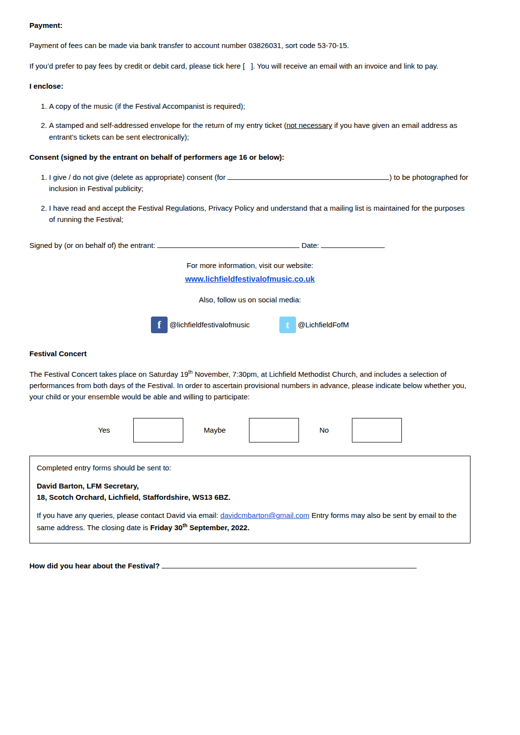Payment:
Payment of fees can be made via bank transfer to account number 03826031, sort code 53-70-15.
If you’d prefer to pay fees by credit or debit card, please tick here [ ]. You will receive an email with an invoice and link to pay.
I enclose:
A copy of the music (if the Festival Accompanist is required);
A stamped and self-addressed envelope for the return of my entry ticket (not necessary if you have given an email address as entrant’s tickets can be sent electronically);
Consent (signed by the entrant on behalf of performers age 16 or below):
I give / do not give (delete as appropriate) consent (for ) to be photographed for inclusion in Festival publicity;
I have read and accept the Festival Regulations, Privacy Policy and understand that a mailing list is maintained for the purposes of running the Festival;
Signed by (or on behalf of) the entrant: Date:
For more information, visit our website:
www.lichfieldfestivalofmusic.co.uk
Also, follow us on social media:
f@lichfieldfestivalofmusic t@LichfieldFofM
Festival Concert
The Festival Concert takes place on Saturday 19th November, 7:30pm, at Lichfield Methodist Church, and includes a selection of performances from both days of the Festival. In order to ascertain provisional numbers in advance, please indicate below whether you, your child or your ensemble would be able and willing to participate:
| Yes | | Maybe | | No | |
Completed entry forms should be sent to:
David Barton, LFM Secretary,
18, Scotch Orchard, Lichfield, Staffordshire, WS13 6BZ.
If you have any queries, please contact David via email: davidcmbarton@gmail.com Entry forms may also be sent by email to the same address. The closing date is Friday 30th September, 2022.
How did you hear about the Festival?